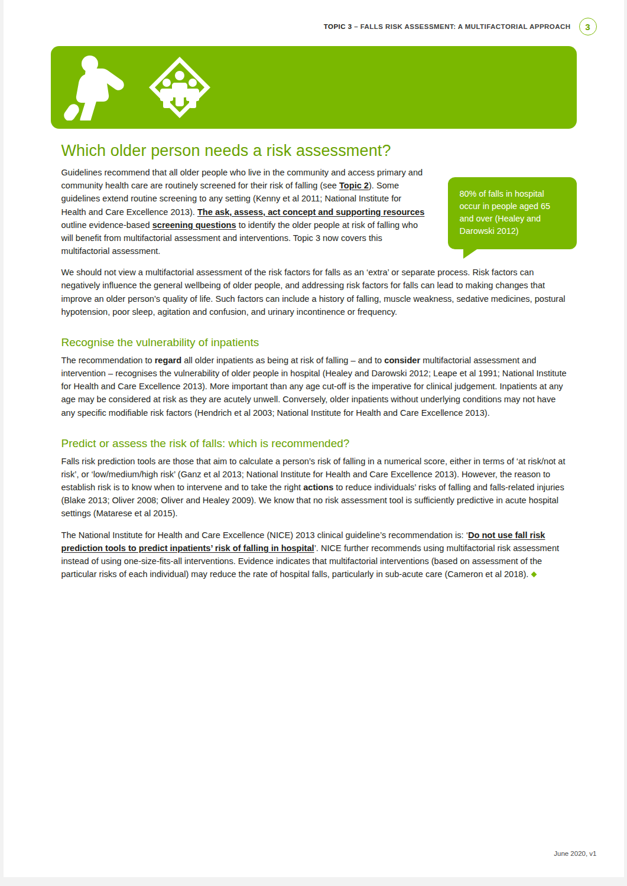TOPIC 3 – FALLS RISK ASSESSMENT: A MULTIFACTORIAL APPROACH
3
80% of falls in hospital occur in people aged 65 and over (Healey and Darowski 2012)
Which older person needs a risk assessment?
Guidelines recommend that all older people who live in the community and access primary and community health care are routinely screened for their risk of falling (see Topic 2). Some guidelines extend routine screening to any setting (Kenny et al 2011; National Institute for Health and Care Excellence 2013). The ask, assess, act concept and supporting resources outline evidence-based screening questions to identify the older people at risk of falling who will benefit from multifactorial assessment and interventions. Topic 3 now covers this multifactorial assessment.
We should not view a multifactorial assessment of the risk factors for falls as an ‘extra’ or separate process. Risk factors can negatively influence the general wellbeing of older people, and addressing risk factors for falls can lead to making changes that improve an older person’s quality of life. Such factors can include a history of falling, muscle weakness, sedative medicines, postural hypotension, poor sleep, agitation and confusion, and urinary incontinence or frequency.
Recognise the vulnerability of inpatients
The recommendation to regard all older inpatients as being at risk of falling – and to consider multifactorial assessment and intervention – recognises the vulnerability of older people in hospital (Healey and Darowski 2012; Leape et al 1991; National Institute for Health and Care Excellence 2013). More important than any age cut-off is the imperative for clinical judgement. Inpatients at any age may be considered at risk as they are acutely unwell. Conversely, older inpatients without underlying conditions may not have any specific modifiable risk factors (Hendrich et al 2003; National Institute for Health and Care Excellence 2013).
Predict or assess the risk of falls: which is recommended?
Falls risk prediction tools are those that aim to calculate a person’s risk of falling in a numerical score, either in terms of ‘at risk/not at risk’, or ‘low/medium/high risk’ (Ganz et al 2013; National Institute for Health and Care Excellence 2013). However, the reason to establish risk is to know when to intervene and to take the right actions to reduce individuals’ risks of falling and falls-related injuries (Blake 2013; Oliver 2008; Oliver and Healey 2009). We know that no risk assessment tool is sufficiently predictive in acute hospital settings (Matarese et al 2015).
The National Institute for Health and Care Excellence (NICE) 2013 clinical guideline’s recommendation is: ‘Do not use fall risk prediction tools to predict inpatients’ risk of falling in hospital’. NICE further recommends using multifactorial risk assessment instead of using one-size-fits-all interventions. Evidence indicates that multifactorial interventions (based on assessment of the particular risks of each individual) may reduce the rate of hospital falls, particularly in sub-acute care (Cameron et al 2018).
June 2020, v1